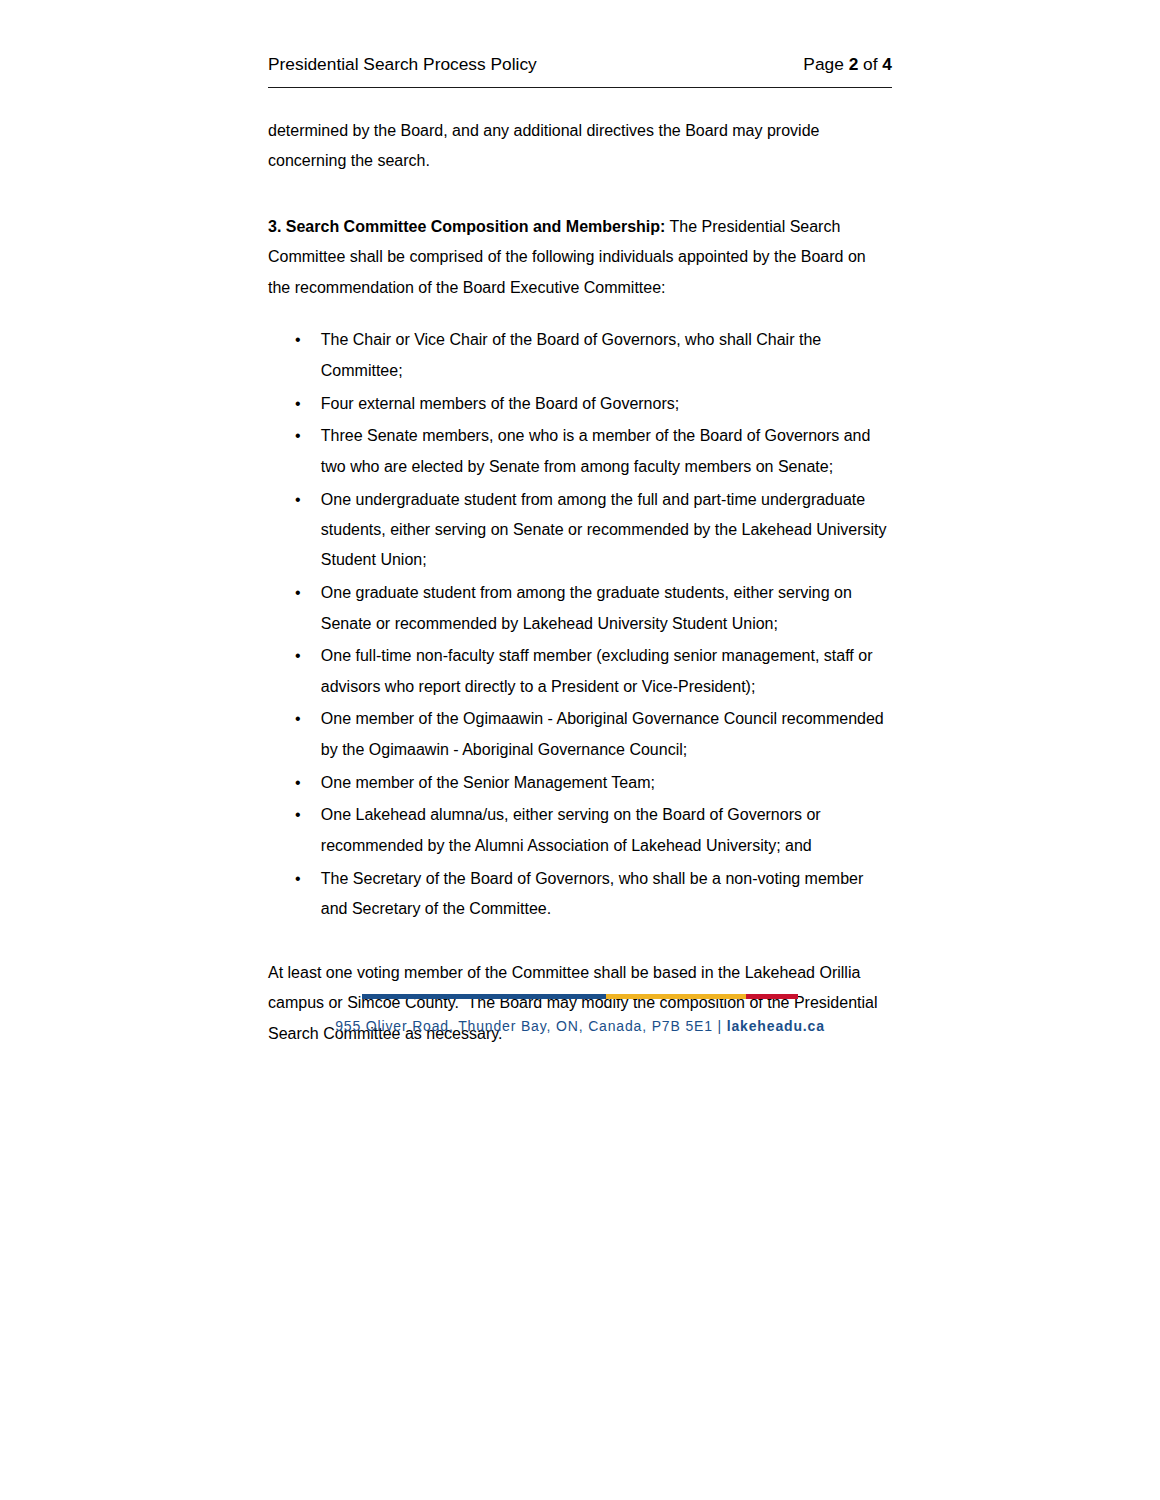Presidential Search Process Policy Page 2 of 4
determined by the Board, and any additional directives the Board may provide concerning the search.
3. Search Committee Composition and Membership: The Presidential Search Committee shall be comprised of the following individuals appointed by the Board on the recommendation of the Board Executive Committee:
The Chair or Vice Chair of the Board of Governors, who shall Chair the Committee;
Four external members of the Board of Governors;
Three Senate members, one who is a member of the Board of Governors and two who are elected by Senate from among faculty members on Senate;
One undergraduate student from among the full and part-time undergraduate students, either serving on Senate or recommended by the Lakehead University Student Union;
One graduate student from among the graduate students, either serving on Senate or recommended by Lakehead University Student Union;
One full-time non-faculty staff member (excluding senior management, staff or advisors who report directly to a President or Vice-President);
One member of the Ogimaawin - Aboriginal Governance Council recommended by the Ogimaawin - Aboriginal Governance Council;
One member of the Senior Management Team;
One Lakehead alumna/us, either serving on the Board of Governors or recommended by the Alumni Association of Lakehead University; and
The Secretary of the Board of Governors, who shall be a non-voting member and Secretary of the Committee.
At least one voting member of the Committee shall be based in the Lakehead Orillia campus or Simcoe County. The Board may modify the composition of the Presidential Search Committee as necessary.
955 Oliver Road, Thunder Bay, ON, Canada, P7B 5E1 | lakeheadu.ca